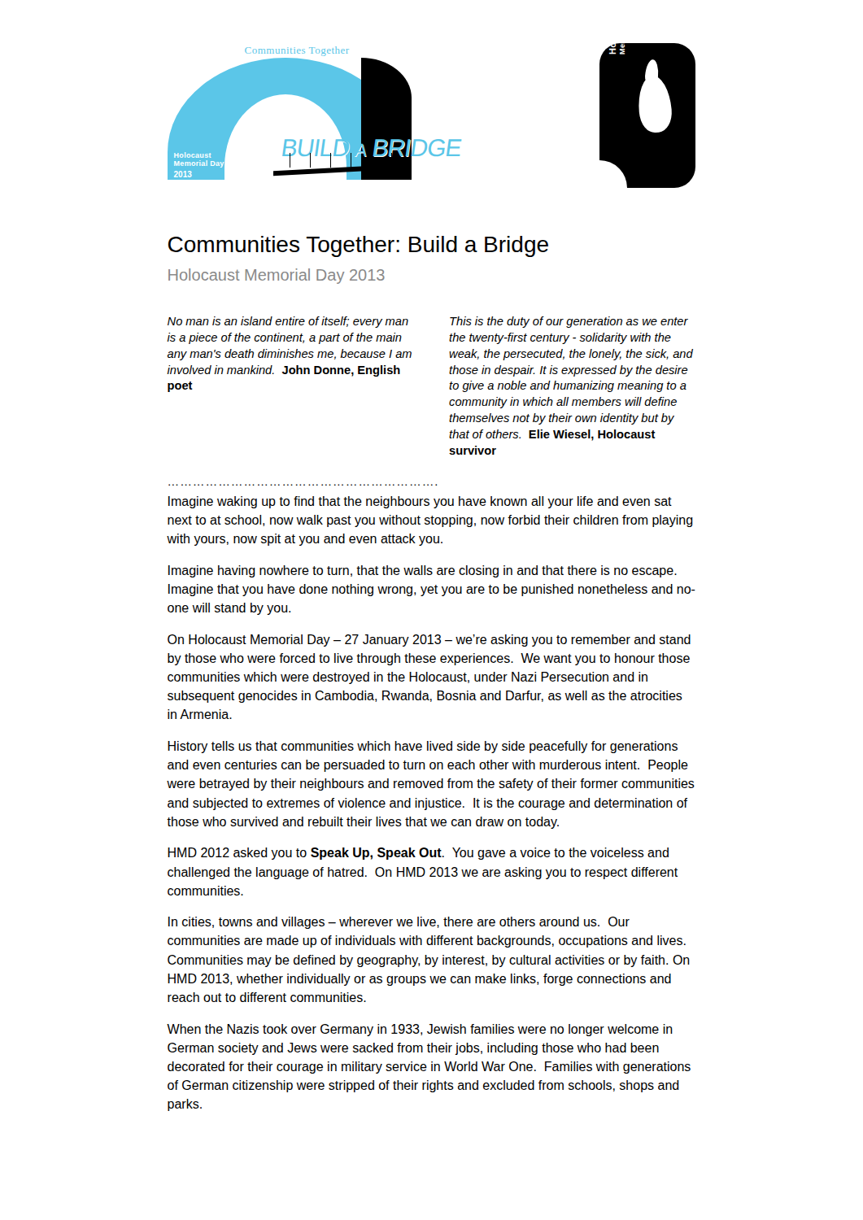Communities Together
Holocaust
Memorial Day
2013
BUILD A BRIDGE
HolocaustMemorial Day Trust
Communities Together: Build a Bridge
Holocaust Memorial Day 2013
No man is an island entire of itself; every man is a piece of the continent, a part of the main any man's death diminishes me, because I am involved in mankind. John Donne, English poet
This is the duty of our generation as we enter the twenty-first century - solidarity with the weak, the persecuted, the lonely, the sick, and those in despair. It is expressed by the desire to give a noble and humanizing meaning to a community in which all members will define themselves not by their own identity but by that of others. Elie Wiesel, Holocaust survivor
……………………………………………………….
Imagine waking up to find that the neighbours you have known all your life and even sat next to at school, now walk past you without stopping, now forbid their children from playing with yours, now spit at you and even attack you.
Imagine having nowhere to turn, that the walls are closing in and that there is no escape. Imagine that you have done nothing wrong, yet you are to be punished nonetheless and no-one will stand by you.
On Holocaust Memorial Day – 27 January 2013 – we’re asking you to remember and stand by those who were forced to live through these experiences. We want you to honour those communities which were destroyed in the Holocaust, under Nazi Persecution and in subsequent genocides in Cambodia, Rwanda, Bosnia and Darfur, as well as the atrocities in Armenia.
History tells us that communities which have lived side by side peacefully for generations and even centuries can be persuaded to turn on each other with murderous intent. People were betrayed by their neighbours and removed from the safety of their former communities and subjected to extremes of violence and injustice. It is the courage and determination of those who survived and rebuilt their lives that we can draw on today.
HMD 2012 asked you to Speak Up, Speak Out. You gave a voice to the voiceless and challenged the language of hatred. On HMD 2013 we are asking you to respect different communities.
In cities, towns and villages – wherever we live, there are others around us. Our communities are made up of individuals with different backgrounds, occupations and lives. Communities may be defined by geography, by interest, by cultural activities or by faith. On HMD 2013, whether individually or as groups we can make links, forge connections and reach out to different communities.
When the Nazis took over Germany in 1933, Jewish families were no longer welcome in German society and Jews were sacked from their jobs, including those who had been decorated for their courage in military service in World War One. Families with generations of German citizenship were stripped of their rights and excluded from schools, shops and parks.